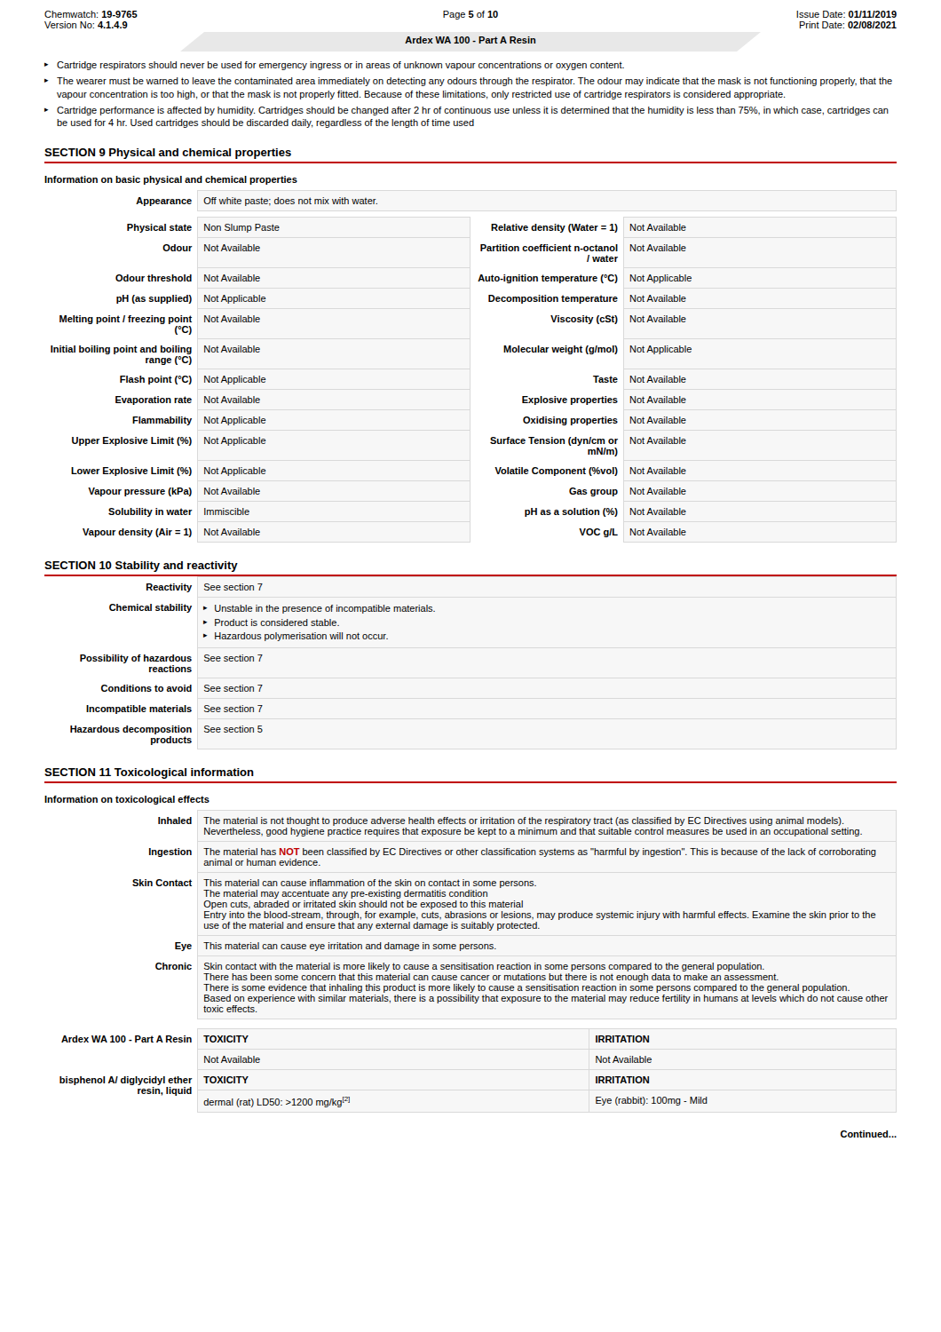Chemwatch: 19-9765
Page 5 of 10
Issue Date: 01/11/2019
Version No: 4.1.4.9
Print Date: 02/08/2021
Ardex WA 100 - Part A Resin
Cartridge respirators should never be used for emergency ingress or in areas of unknown vapour concentrations or oxygen content.
The wearer must be warned to leave the contaminated area immediately on detecting any odours through the respirator. The odour may indicate that the mask is not functioning properly, that the vapour concentration is too high, or that the mask is not properly fitted. Because of these limitations, only restricted use of cartridge respirators is considered appropriate.
Cartridge performance is affected by humidity. Cartridges should be changed after 2 hr of continuous use unless it is determined that the humidity is less than 75%, in which case, cartridges can be used for 4 hr. Used cartridges should be discarded daily, regardless of the length of time used
SECTION 9 Physical and chemical properties
Information on basic physical and chemical properties
| Appearance | Off white paste; does not mix with water. |
| Physical state | Non Slump Paste | Relative density (Water = 1) | Not Available |
| Odour | Not Available | Partition coefficient n-octanol / water | Not Available |
| Odour threshold | Not Available | Auto-ignition temperature (°C) | Not Applicable |
| pH (as supplied) | Not Applicable | Decomposition temperature | Not Available |
| Melting point / freezing point (°C) | Not Available | Viscosity (cSt) | Not Available |
| Initial boiling point and boiling range (°C) | Not Available | Molecular weight (g/mol) | Not Applicable |
| Flash point (°C) | Not Applicable | Taste | Not Available |
| Evaporation rate | Not Available | Explosive properties | Not Available |
| Flammability | Not Applicable | Oxidising properties | Not Available |
| Upper Explosive Limit (%) | Not Applicable | Surface Tension (dyn/cm or mN/m) | Not Available |
| Lower Explosive Limit (%) | Not Applicable | Volatile Component (%vol) | Not Available |
| Vapour pressure (kPa) | Not Available | Gas group | Not Available |
| Solubility in water | Immiscible | pH as a solution (%) | Not Available |
| Vapour density (Air = 1) | Not Available | VOC g/L | Not Available |
SECTION 10 Stability and reactivity
| Reactivity | See section 7 |
| Chemical stability | Unstable in the presence of incompatible materials. Product is considered stable. Hazardous polymerisation will not occur. |
| Possibility of hazardous reactions | See section 7 |
| Conditions to avoid | See section 7 |
| Incompatible materials | See section 7 |
| Hazardous decomposition products | See section 5 |
SECTION 11 Toxicological information
Information on toxicological effects
| Inhaled | The material is not thought to produce adverse health effects or irritation of the respiratory tract (as classified by EC Directives using animal models). Nevertheless, good hygiene practice requires that exposure be kept to a minimum and that suitable control measures be used in an occupational setting. |
| Ingestion | The material has NOT been classified by EC Directives or other classification systems as "harmful by ingestion". This is because of the lack of corroborating animal or human evidence. |
| Skin Contact | This material can cause inflammation of the skin on contact in some persons. The material may accentuate any pre-existing dermatitis condition Open cuts, abraded or irritated skin should not be exposed to this material Entry into the blood-stream, through, for example, cuts, abrasions or lesions, may produce systemic injury with harmful effects. Examine the skin prior to the use of the material and ensure that any external damage is suitably protected. |
| Eye | This material can cause eye irritation and damage in some persons. |
| Chronic | Skin contact with the material is more likely to cause a sensitisation reaction in some persons compared to the general population. There has been some concern that this material can cause cancer or mutations but there is not enough data to make an assessment. There is some evidence that inhaling this product is more likely to cause a sensitisation reaction in some persons compared to the general population. Based on experience with similar materials, there is a possibility that exposure to the material may reduce fertility in humans at levels which do not cause other toxic effects. |
| Ardex WA 100 - Part A Resin | TOXICITY | IRRITATION |
| Not Available | Not Available |
| bisphenol A/ diglycidyl ether resin, liquid | TOXICITY | IRRITATION |
| dermal (rat) LD50: >1200 mg/kg [2] | Eye (rabbit): 100mg - Mild |
Continued...